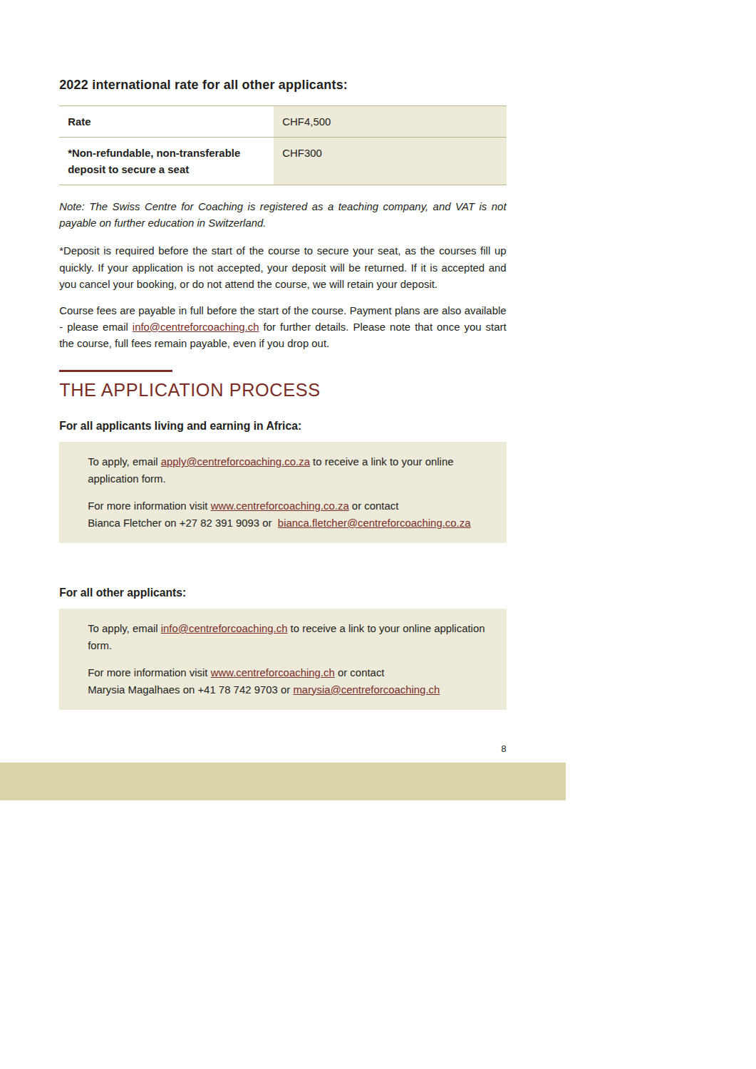2022 international rate for all other applicants:
| Rate | CHF4,500 |
| *Non-refundable, non-transferable deposit to secure a seat | CHF300 |
Note: The Swiss Centre for Coaching is registered as a teaching company, and VAT is not payable on further education in Switzerland.
*Deposit is required before the start of the course to secure your seat, as the courses fill up quickly. If your application is not accepted, your deposit will be returned. If it is accepted and you cancel your booking, or do not attend the course, we will retain your deposit.
Course fees are payable in full before the start of the course. Payment plans are also available - please email info@centreforcoaching.ch for further details. Please note that once you start the course, full fees remain payable, even if you drop out.
THE APPLICATION PROCESS
For all applicants living and earning in Africa:
To apply, email apply@centreforcoaching.co.za to receive a link to your online application form.
For more information visit www.centreforcoaching.co.za or contact
Bianca Fletcher on +27 82 391 9093 or bianca.fletcher@centreforcoaching.co.za
For all other applicants:
To apply, email info@centreforcoaching.ch to receive a link to your online application form.
For more information visit www.centreforcoaching.ch or contact
Marysia Magalhaes on +41 78 742 9703 or marysia@centreforcoaching.ch
8